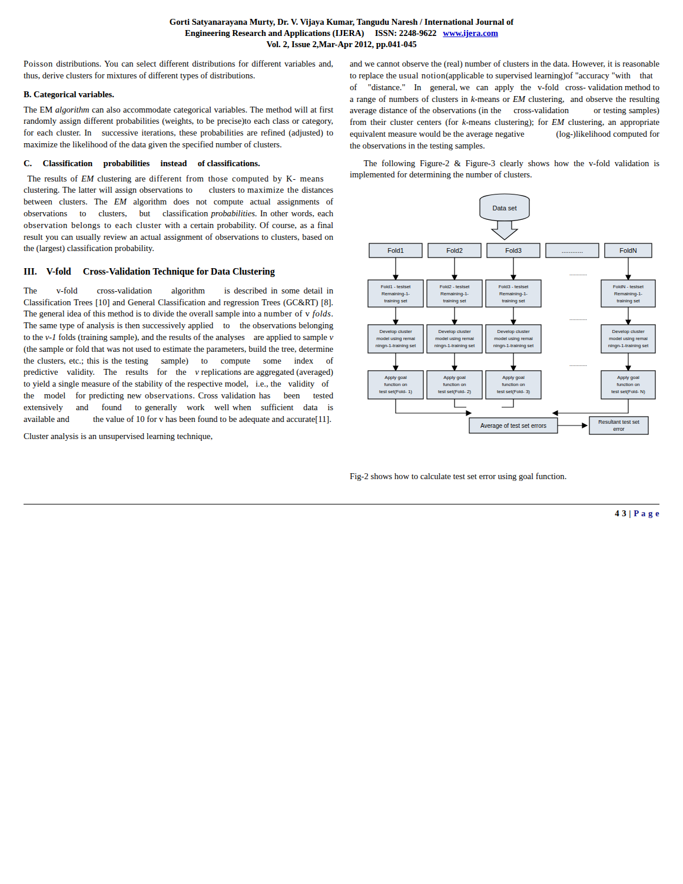Gorti Satyanarayana Murty, Dr. V. Vijaya Kumar, Tangudu Naresh / International Journal of Engineering Research and Applications (IJERA) ISSN: 2248-9622 www.ijera.com Vol. 2, Issue 2,Mar-Apr 2012, pp.041-045
Poisson distributions. You can select different distributions for different variables and, thus, derive clusters for mixtures of different types of distributions.
B. Categorical variables.
The EM algorithm can also accommodate categorical variables. The method will at first randomly assign different probabilities (weights, to be precise)to each class or category, for each cluster. In successive iterations, these probabilities are refined (adjusted) to maximize the likelihood of the data given the specified number of clusters.
C. Classification probabilities instead of classifications.
The results of EM clustering are different from those computed by K- means clustering. The latter will assign observations to clusters to maximize the distances between clusters. The EM algorithm does not compute actual assignments of observations to clusters, but classification probabilities. In other words, each observation belongs to each cluster with a certain probability. Of course, as a final result you can usually review an actual assignment of observations to clusters, based on the (largest) classification probability.
III. V-fold Cross-Validation Technique for Data Clustering
The v-fold cross-validation algorithm is described in some detail in Classification Trees [10] and General Classification and regression Trees (GC&RT) [8]. The general idea of this method is to divide the overall sample into a number of v folds. The same type of analysis is then successively applied to the observations belonging to the v-1 folds (training sample), and the results of the analyses are applied to sample v (the sample or fold that was not used to estimate the parameters, build the tree, determine the clusters, etc.; this is the testing sample) to compute some index of predictive validity. The results for the v replications are aggregated (averaged) to yield a single measure of the stability of the respective model, i.e., the validity of the model for predicting new observations. Cross validation has been tested extensively and found to generally work well when sufficient data is available and the value of 10 for v has been found to be adequate and accurate[11].
Cluster analysis is an unsupervised learning technique,
and we cannot observe the (real) number of clusters in the data. However, it is reasonable to replace the usual notion(applicable to supervised learning)of "accuracy "with that of "distance." In general, we can apply the v-fold cross- validation method to a range of numbers of clusters in k-means or EM clustering, and observe the resulting average distance of the observations (in the cross-validation or testing samples) from their cluster centers (for k-means clustering); for EM clustering, an appropriate equivalent measure would be the average negative (log-)likelihood computed for the observations in the testing samples.
The following Figure-2 & Figure-3 clearly shows how the v-fold validation is implemented for determining the number of clusters.
Fig-2 shows how to calculate test set error using goal function.
4 3 | P a g e